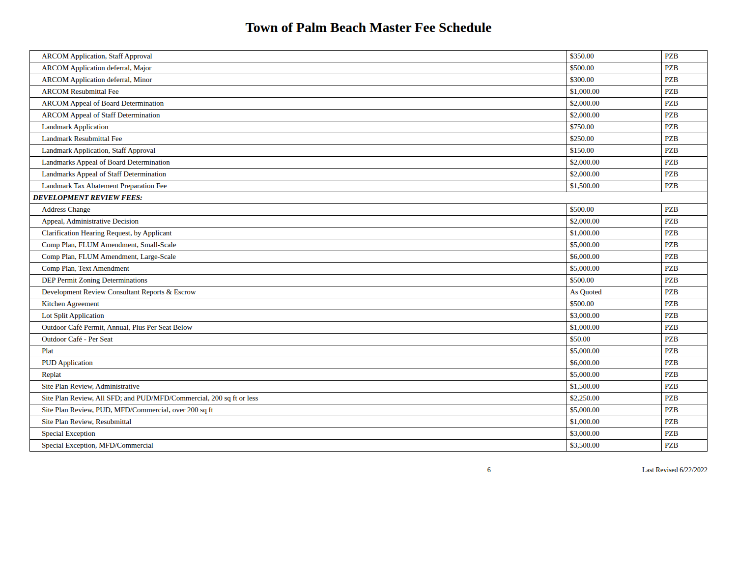Town of Palm Beach Master Fee Schedule
| ARCOM Application, Staff Approval | $350.00 | PZB |
| ARCOM Application deferral, Major | $500.00 | PZB |
| ARCOM Application deferral, Minor | $300.00 | PZB |
| ARCOM Resubmittal Fee | $1,000.00 | PZB |
| ARCOM Appeal of Board Determination | $2,000.00 | PZB |
| ARCOM Appeal of Staff Determination | $2,000.00 | PZB |
| Landmark Application | $750.00 | PZB |
| Landmark Resubmittal Fee | $250.00 | PZB |
| Landmark Application, Staff Approval | $150.00 | PZB |
| Landmarks Appeal of Board Determination | $2,000.00 | PZB |
| Landmarks Appeal of Staff Determination | $2,000.00 | PZB |
| Landmark Tax Abatement Preparation Fee | $1,500.00 | PZB |
| DEVELOPMENT REVIEW FEES: | | |
| Address Change | $500.00 | PZB |
| Appeal, Administrative Decision | $2,000.00 | PZB |
| Clarification Hearing Request, by Applicant | $1,000.00 | PZB |
| Comp Plan, FLUM Amendment, Small-Scale | $5,000.00 | PZB |
| Comp Plan, FLUM Amendment, Large-Scale | $6,000.00 | PZB |
| Comp Plan, Text Amendment | $5,000.00 | PZB |
| DEP Permit Zoning Determinations | $500.00 | PZB |
| Development Review Consultant Reports & Escrow | As Quoted | PZB |
| Kitchen Agreement | $500.00 | PZB |
| Lot Split Application | $3,000.00 | PZB |
| Outdoor Café Permit, Annual, Plus Per Seat Below | $1,000.00 | PZB |
| Outdoor Café - Per Seat | $50.00 | PZB |
| Plat | $5,000.00 | PZB |
| PUD Application | $6,000.00 | PZB |
| Replat | $5,000.00 | PZB |
| Site Plan Review, Administrative | $1,500.00 | PZB |
| Site Plan Review, All SFD; and PUD/MFD/Commercial, 200 sq ft or less | $2,250.00 | PZB |
| Site Plan Review, PUD, MFD/Commercial, over 200 sq ft | $5,000.00 | PZB |
| Site Plan Review, Resubmittal | $1,000.00 | PZB |
| Special Exception | $3,000.00 | PZB |
| Special Exception, MFD/Commercial | $3,500.00 | PZB |
6
Last Revised 6/22/2022